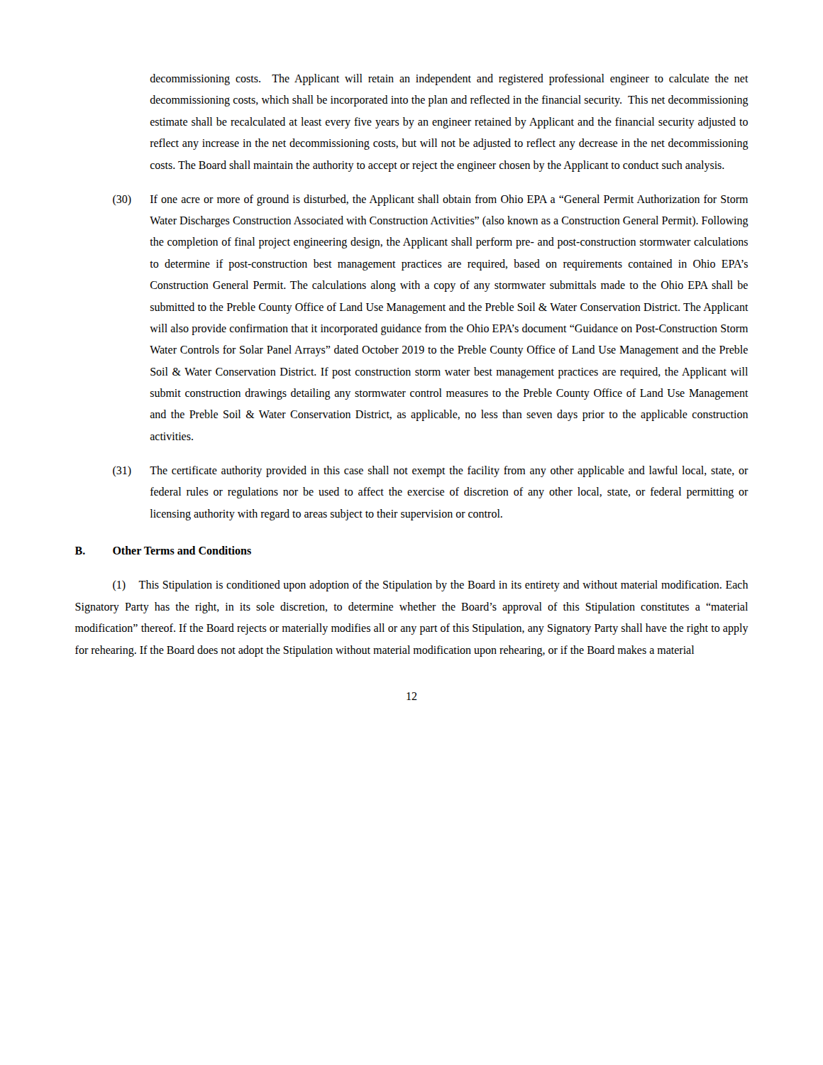decommissioning costs. The Applicant will retain an independent and registered professional engineer to calculate the net decommissioning costs, which shall be incorporated into the plan and reflected in the financial security. This net decommissioning estimate shall be recalculated at least every five years by an engineer retained by Applicant and the financial security adjusted to reflect any increase in the net decommissioning costs, but will not be adjusted to reflect any decrease in the net decommissioning costs. The Board shall maintain the authority to accept or reject the engineer chosen by the Applicant to conduct such analysis.
(30)
If one acre or more of ground is disturbed, the Applicant shall obtain from Ohio EPA a “General Permit Authorization for Storm Water Discharges Construction Associated with Construction Activities” (also known as a Construction General Permit). Following the completion of final project engineering design, the Applicant shall perform pre- and post-construction stormwater calculations to determine if post-construction best management practices are required, based on requirements contained in Ohio EPA’s Construction General Permit. The calculations along with a copy of any stormwater submittals made to the Ohio EPA shall be submitted to the Preble County Office of Land Use Management and the Preble Soil & Water Conservation District. The Applicant will also provide confirmation that it incorporated guidance from the Ohio EPA’s document “Guidance on Post-Construction Storm Water Controls for Solar Panel Arrays” dated October 2019 to the Preble County Office of Land Use Management and the Preble Soil & Water Conservation District. If post construction storm water best management practices are required, the Applicant will submit construction drawings detailing any stormwater control measures to the Preble County Office of Land Use Management and the Preble Soil & Water Conservation District, as applicable, no less than seven days prior to the applicable construction activities.
(31)
The certificate authority provided in this case shall not exempt the facility from any other applicable and lawful local, state, or federal rules or regulations nor be used to affect the exercise of discretion of any other local, state, or federal permitting or licensing authority with regard to areas subject to their supervision or control.
B.
Other Terms and Conditions
(1) This Stipulation is conditioned upon adoption of the Stipulation by the Board in its entirety and without material modification. Each Signatory Party has the right, in its sole discretion, to determine whether the Board’s approval of this Stipulation constitutes a “material modification” thereof. If the Board rejects or materially modifies all or any part of this Stipulation, any Signatory Party shall have the right to apply for rehearing. If the Board does not adopt the Stipulation without material modification upon rehearing, or if the Board makes a material
12